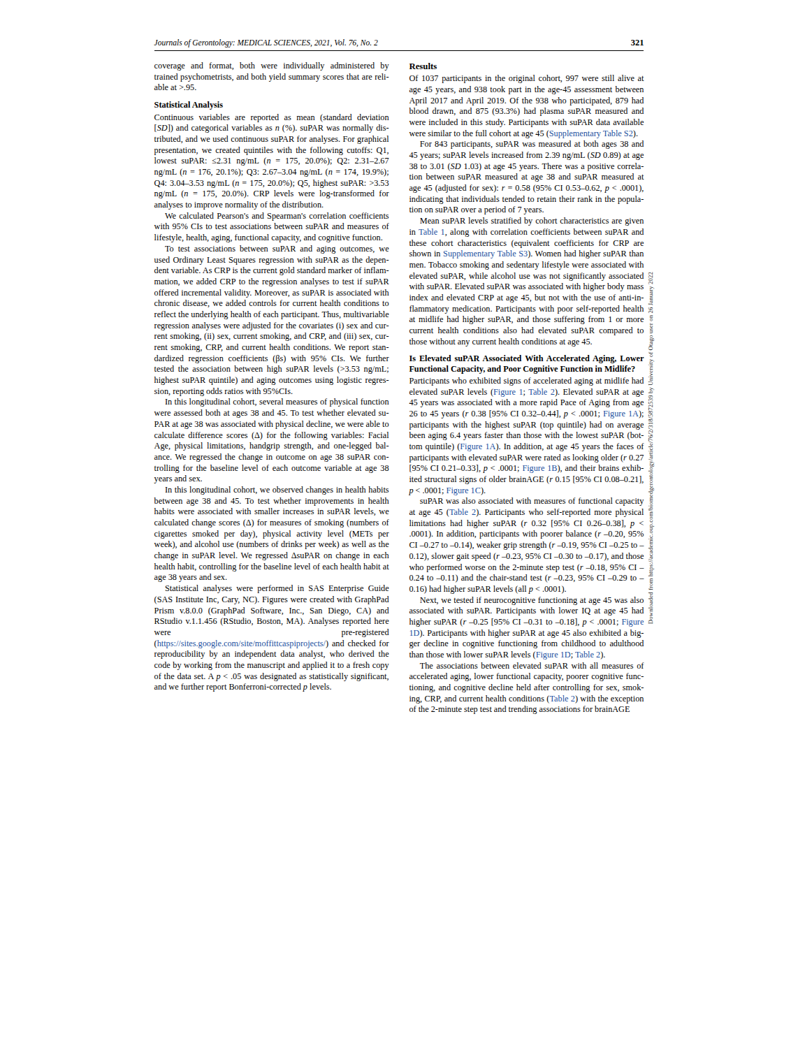Journals of Gerontology: MEDICAL SCIENCES, 2021, Vol. 76, No. 2 321
Downloaded from https://academic.oup.com/biomedgerontology/article/76/2/318/5872539 by University of Otago user on 26 January 2022
coverage and format, both were individually administered by trained psychometrists, and both yield summary scores that are reliable at >.95.
Statistical Analysis
Continuous variables are reported as mean (standard deviation [SD]) and categorical variables as n (%). suPAR was normally distributed, and we used continuous suPAR for analyses. For graphical presentation, we created quintiles with the following cutoffs: Q1, lowest suPAR: ≤2.31 ng/mL (n = 175, 20.0%); Q2: 2.31–2.67 ng/mL (n = 176, 20.1%); Q3: 2.67–3.04 ng/mL (n = 174, 19.9%); Q4: 3.04–3.53 ng/mL (n = 175, 20.0%); Q5, highest suPAR: >3.53 ng/mL (n = 175, 20.0%). CRP levels were log-transformed for analyses to improve normality of the distribution.
We calculated Pearson's and Spearman's correlation coefficients with 95% CIs to test associations between suPAR and measures of lifestyle, health, aging, functional capacity, and cognitive function.
To test associations between suPAR and aging outcomes, we used Ordinary Least Squares regression with suPAR as the dependent variable. As CRP is the current gold standard marker of inflammation, we added CRP to the regression analyses to test if suPAR offered incremental validity. Moreover, as suPAR is associated with chronic disease, we added controls for current health conditions to reflect the underlying health of each participant. Thus, multivariable regression analyses were adjusted for the covariates (i) sex and current smoking, (ii) sex, current smoking, and CRP, and (iii) sex, current smoking, CRP, and current health conditions. We report standardized regression coefficients (βs) with 95% CIs. We further tested the association between high suPAR levels (>3.53 ng/mL; highest suPAR quintile) and aging outcomes using logistic regression, reporting odds ratios with 95%CIs.
In this longitudinal cohort, several measures of physical function were assessed both at ages 38 and 45. To test whether elevated suPAR at age 38 was associated with physical decline, we were able to calculate difference scores (Δ) for the following variables: Facial Age, physical limitations, handgrip strength, and one-legged balance. We regressed the change in outcome on age 38 suPAR controlling for the baseline level of each outcome variable at age 38 years and sex.
In this longitudinal cohort, we observed changes in health habits between age 38 and 45. To test whether improvements in health habits were associated with smaller increases in suPAR levels, we calculated change scores (Δ) for measures of smoking (numbers of cigarettes smoked per day), physical activity level (METs per week), and alcohol use (numbers of drinks per week) as well as the change in suPAR level. We regressed ΔsuPAR on change in each health habit, controlling for the baseline level of each health habit at age 38 years and sex.
Statistical analyses were performed in SAS Enterprise Guide (SAS Institute Inc, Cary, NC). Figures were created with GraphPad Prism v.8.0.0 (GraphPad Software, Inc., San Diego, CA) and RStudio v.1.1.456 (RStudio, Boston, MA). Analyses reported here were pre-registered (https://sites.google.com/site/moffittcaspiprojects/) and checked for reproducibility by an independent data analyst, who derived the code by working from the manuscript and applied it to a fresh copy of the data set. A p < .05 was designated as statistically significant, and we further report Bonferroni-corrected p levels.
Results
Of 1037 participants in the original cohort, 997 were still alive at age 45 years, and 938 took part in the age-45 assessment between April 2017 and April 2019. Of the 938 who participated, 879 had blood drawn, and 875 (93.3%) had plasma suPAR measured and were included in this study. Participants with suPAR data available were similar to the full cohort at age 45 (Supplementary Table S2).
For 843 participants, suPAR was measured at both ages 38 and 45 years; suPAR levels increased from 2.39 ng/mL (SD 0.89) at age 38 to 3.01 (SD 1.03) at age 45 years. There was a positive correlation between suPAR measured at age 38 and suPAR measured at age 45 (adjusted for sex): r = 0.58 (95% CI 0.53–0.62, p < .0001), indicating that individuals tended to retain their rank in the population on suPAR over a period of 7 years.
Mean suPAR levels stratified by cohort characteristics are given in Table 1, along with correlation coefficients between suPAR and these cohort characteristics (equivalent coefficients for CRP are shown in Supplementary Table S3). Women had higher suPAR than men. Tobacco smoking and sedentary lifestyle were associated with elevated suPAR, while alcohol use was not significantly associated with suPAR. Elevated suPAR was associated with higher body mass index and elevated CRP at age 45, but not with the use of anti-inflammatory medication. Participants with poor self-reported health at midlife had higher suPAR, and those suffering from 1 or more current health conditions also had elevated suPAR compared to those without any current health conditions at age 45.
Is Elevated suPAR Associated With Accelerated Aging, Lower Functional Capacity, and Poor Cognitive Function in Midlife?
Participants who exhibited signs of accelerated aging at midlife had elevated suPAR levels (Figure 1; Table 2). Elevated suPAR at age 45 years was associated with a more rapid Pace of Aging from age 26 to 45 years (r 0.38 [95% CI 0.32–0.44], p < .0001; Figure 1A); participants with the highest suPAR (top quintile) had on average been aging 6.4 years faster than those with the lowest suPAR (bottom quintile) (Figure 1A). In addition, at age 45 years the faces of participants with elevated suPAR were rated as looking older (r 0.27 [95% CI 0.21–0.33], p < .0001; Figure 1B), and their brains exhibited structural signs of older brainAGE (r 0.15 [95% CI 0.08–0.21], p < .0001; Figure 1C).
suPAR was also associated with measures of functional capacity at age 45 (Table 2). Participants who self-reported more physical limitations had higher suPAR (r 0.32 [95% CI 0.26–0.38], p < .0001). In addition, participants with poorer balance (r –0.20, 95% CI –0.27 to –0.14), weaker grip strength (r –0.19, 95% CI –0.25 to –0.12), slower gait speed (r –0.23, 95% CI –0.30 to –0.17), and those who performed worse on the 2-minute step test (r –0.18, 95% CI –0.24 to –0.11) and the chair-stand test (r –0.23, 95% CI –0.29 to –0.16) had higher suPAR levels (all p < .0001).
Next, we tested if neurocognitive functioning at age 45 was also associated with suPAR. Participants with lower IQ at age 45 had higher suPAR (r –0.25 [95% CI –0.31 to –0.18], p < .0001; Figure 1D). Participants with higher suPAR at age 45 also exhibited a bigger decline in cognitive functioning from childhood to adulthood than those with lower suPAR levels (Figure 1D; Table 2).
The associations between elevated suPAR with all measures of accelerated aging, lower functional capacity, poorer cognitive functioning, and cognitive decline held after controlling for sex, smoking, CRP, and current health conditions (Table 2) with the exception of the 2-minute step test and trending associations for brainAGE